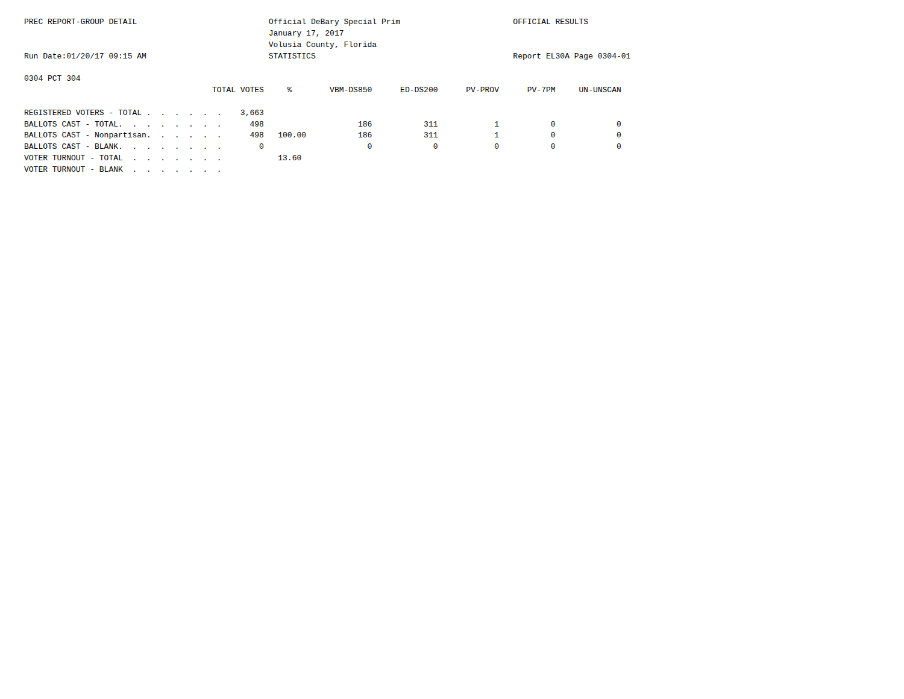PREC REPORT-GROUP DETAIL                            Official DeBary Special Prim                        OFFICIAL RESULTS
                                                    January 17, 2017
                                                    Volusia County, Florida
Run Date:01/20/17 09:15 AM                          STATISTICS                                          Report EL30A Page 0304-01

0304 PCT 304
                                        TOTAL VOTES     %        VBM-DS850      ED-DS200      PV-PROV      PV-7PM     UN-UNSCAN

REGISTERED VOTERS - TOTAL .  .  .  .  .  .    3,663
BALLOTS CAST - TOTAL.  .  .  .  .  .  .  .      498                    186           311            1           0             0
BALLOTS CAST - Nonpartisan.  .  .  .  .  .      498   100.00           186           311            1           0             0
BALLOTS CAST - BLANK.  .  .  .  .  .  .  .        0                      0             0            0           0             0
VOTER TURNOUT - TOTAL  .  .  .  .  .  .  .            13.60
VOTER TURNOUT - BLANK  .  .  .  .  .  .  .